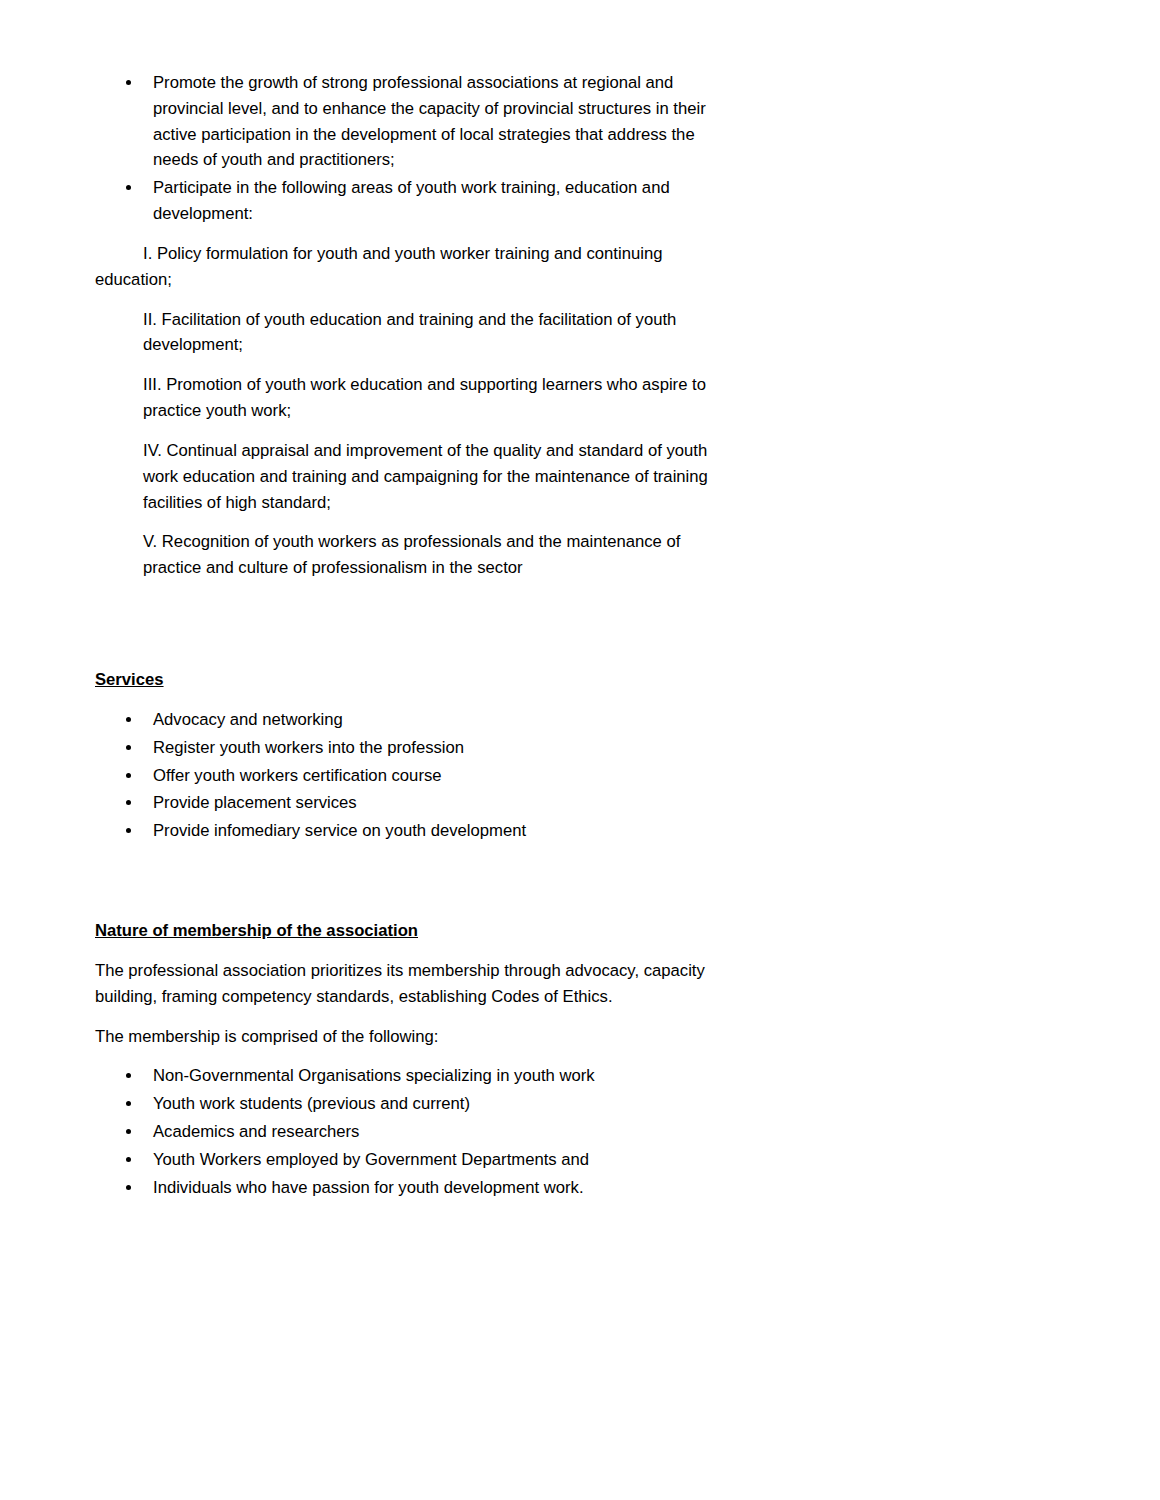Promote the growth of strong professional associations at regional and provincial level, and to enhance the capacity of provincial structures in their active participation in the development of local strategies that address the needs of youth and practitioners;
Participate in the following areas of youth work training, education and development:
I. Policy formulation for youth and youth worker training and continuing
education;
II. Facilitation of youth education and training and the facilitation of youth development;
III. Promotion of youth work education and supporting learners who aspire to practice youth work;
IV. Continual appraisal and improvement of the quality and standard of youth work education and training and campaigning for the maintenance of training facilities of high standard;
V. Recognition of youth workers as professionals and the maintenance of practice and culture of professionalism in the sector
Services
Advocacy and networking
Register youth workers into the profession
Offer youth workers certification course
Provide placement services
Provide infomediary service on youth development
Nature of membership of the association
The professional association prioritizes its membership through advocacy, capacity building, framing competency standards, establishing Codes of Ethics.
The membership is comprised of the following:
Non-Governmental Organisations specializing in youth work
Youth work students (previous and current)
Academics and researchers
Youth Workers employed by Government Departments and
Individuals who have passion for youth development work.